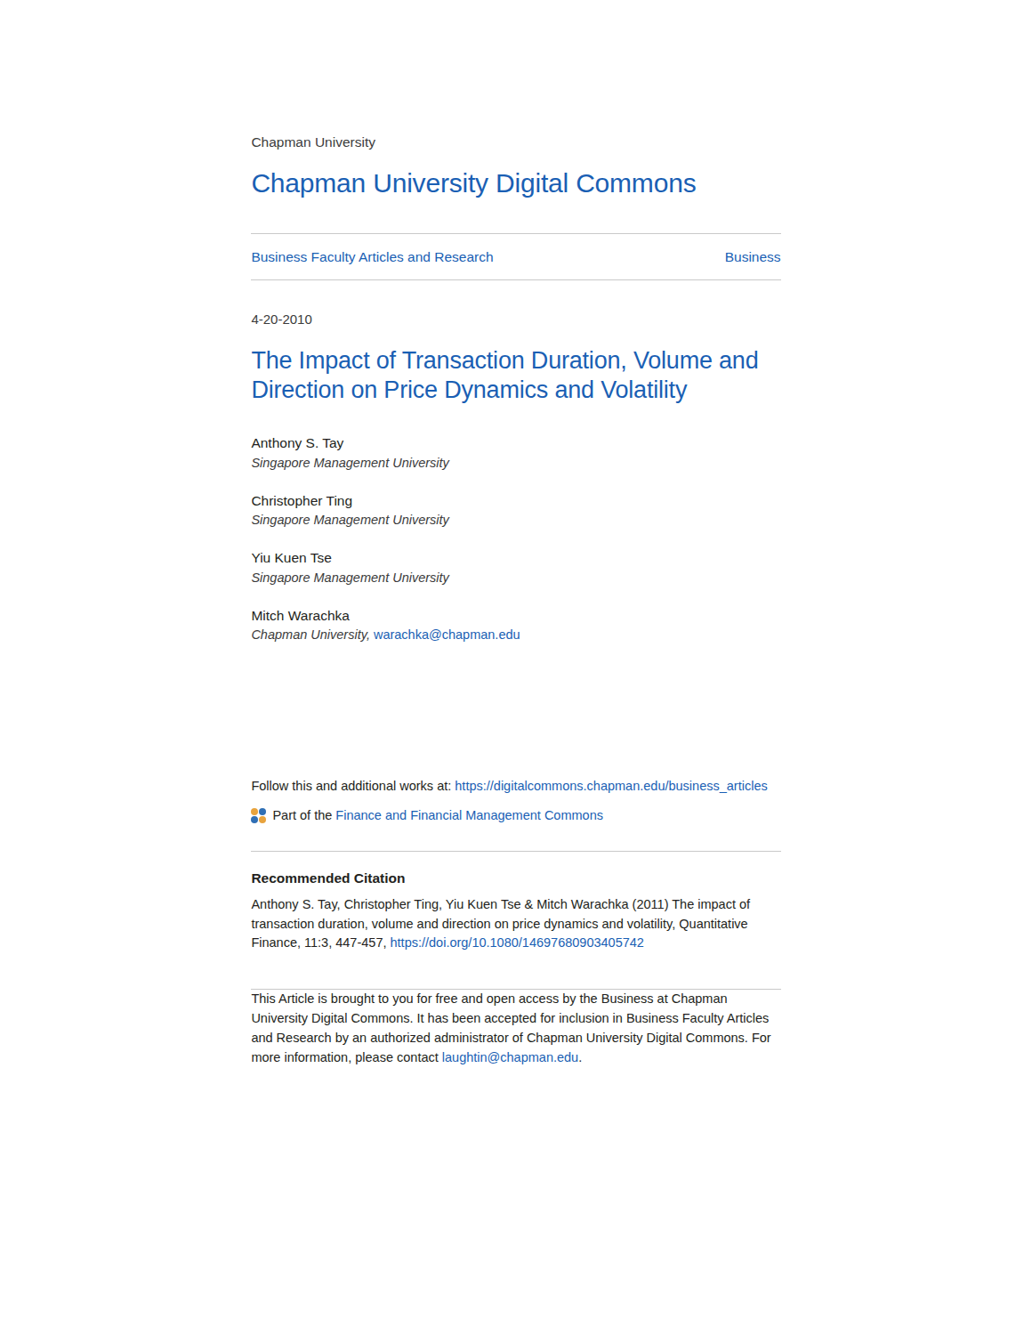Chapman University
Chapman University Digital Commons
Business Faculty Articles and Research Business
4-20-2010
The Impact of Transaction Duration, Volume and Direction on Price Dynamics and Volatility
Anthony S. Tay Singapore Management University
Christopher Ting Singapore Management University
Yiu Kuen Tse Singapore Management University
Mitch Warachka Chapman University, warachka@chapman.edu
Follow this and additional works at: https://digitalcommons.chapman.edu/business_articles
Part of the Finance and Financial Management Commons
Recommended Citation
Anthony S. Tay, Christopher Ting, Yiu Kuen Tse & Mitch Warachka (2011) The impact of transaction duration, volume and direction on price dynamics and volatility, Quantitative Finance, 11:3, 447-457, https://doi.org/10.1080/14697680903405742
This Article is brought to you for free and open access by the Business at Chapman University Digital Commons. It has been accepted for inclusion in Business Faculty Articles and Research by an authorized administrator of Chapman University Digital Commons. For more information, please contact laughtin@chapman.edu.